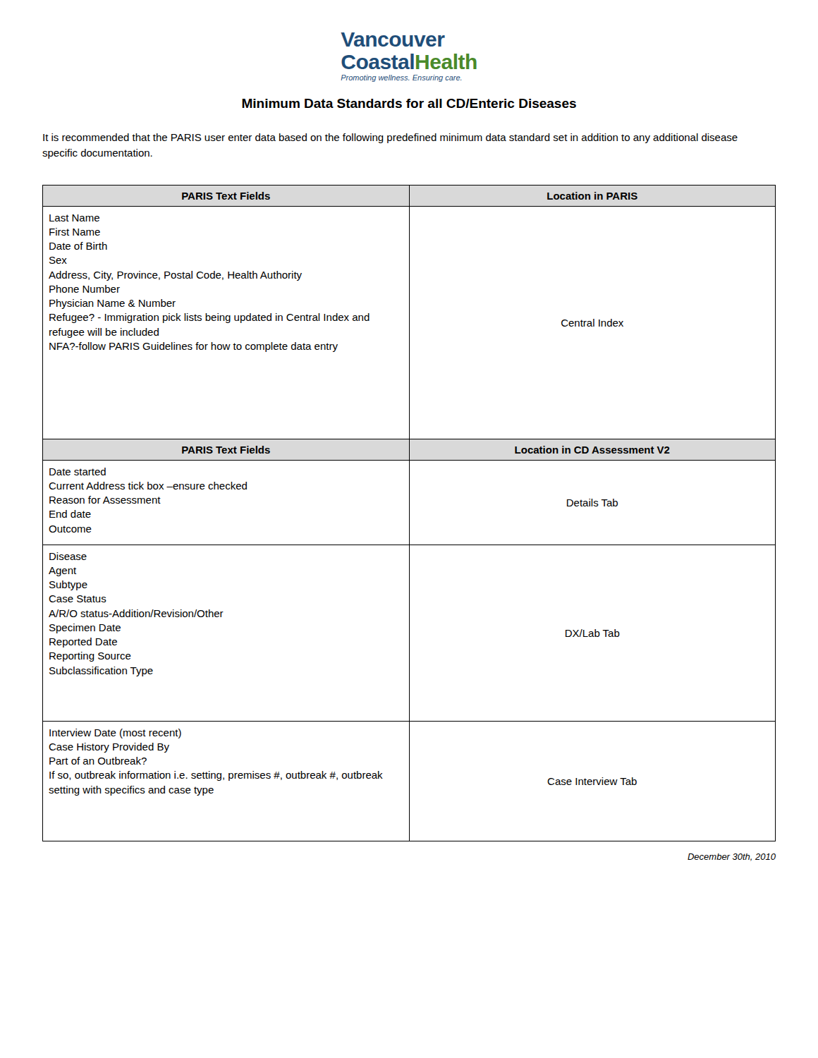Vancouver
Coastal Health
Promoting wellness. Ensuring care.
Minimum Data Standards for all CD/Enteric Diseases
It is recommended that the PARIS user enter data based on the following predefined minimum data standard set in addition to any additional disease specific documentation.
| PARIS Text Fields | Location in PARIS |
| --- | --- |
| Last Name First Name Date of Birth Sex Address, City, Province, Postal Code, Health Authority Phone Number Physician Name & Number Refugee? - Immigration pick lists being updated in Central Index and refugee will be included NFA?-follow PARIS Guidelines for how to complete data entry | Central Index |
| PARIS Text Fields | Location in CD Assessment V2 |
| Date started Current Address tick box –ensure checked Reason for Assessment End date Outcome | Details Tab |
| Disease Agent Subtype Case Status A/R/O status-Addition/Revision/Other Specimen Date Reported Date Reporting Source Subclassification Type | DX/Lab Tab |
| Interview Date (most recent) Case History Provided By Part of an Outbreak? If so, outbreak information i.e. setting, premises #, outbreak #, outbreak setting with specifics and case type | Case Interview Tab |
December 30th, 2010